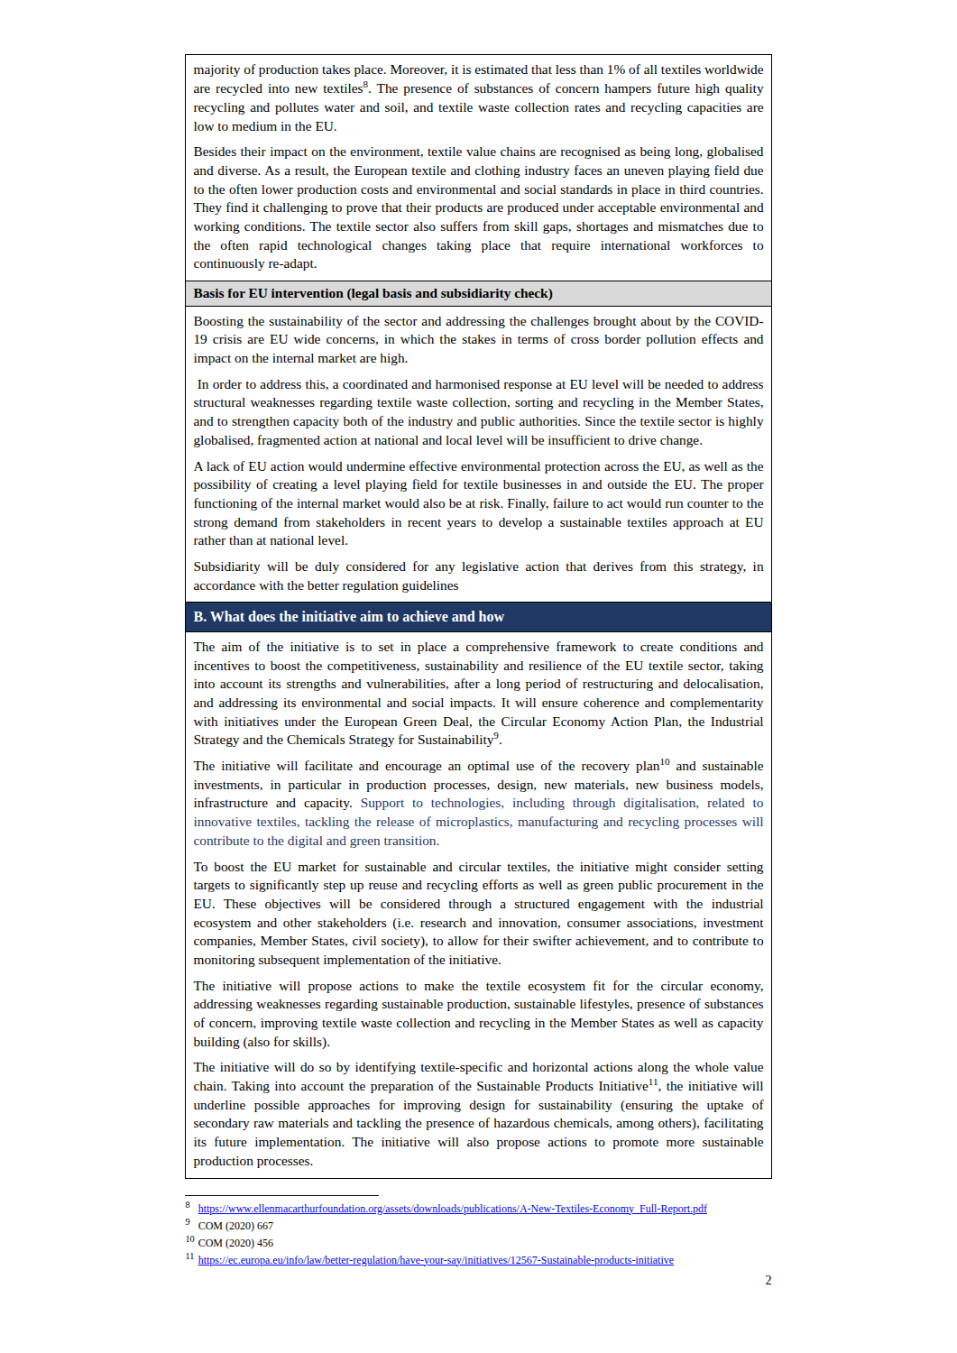majority of production takes place. Moreover, it is estimated that less than 1% of all textiles worldwide are recycled into new textiles8. The presence of substances of concern hampers future high quality recycling and pollutes water and soil, and textile waste collection rates and recycling capacities are low to medium in the EU.
Besides their impact on the environment, textile value chains are recognised as being long, globalised and diverse. As a result, the European textile and clothing industry faces an uneven playing field due to the often lower production costs and environmental and social standards in place in third countries. They find it challenging to prove that their products are produced under acceptable environmental and working conditions. The textile sector also suffers from skill gaps, shortages and mismatches due to the often rapid technological changes taking place that require international workforces to continuously re-adapt.
Basis for EU intervention (legal basis and subsidiarity check)
Boosting the sustainability of the sector and addressing the challenges brought about by the COVID-19 crisis are EU wide concerns, in which the stakes in terms of cross border pollution effects and impact on the internal market are high.
In order to address this, a coordinated and harmonised response at EU level will be needed to address structural weaknesses regarding textile waste collection, sorting and recycling in the Member States, and to strengthen capacity both of the industry and public authorities. Since the textile sector is highly globalised, fragmented action at national and local level will be insufficient to drive change.
A lack of EU action would undermine effective environmental protection across the EU, as well as the possibility of creating a level playing field for textile businesses in and outside the EU. The proper functioning of the internal market would also be at risk. Finally, failure to act would run counter to the strong demand from stakeholders in recent years to develop a sustainable textiles approach at EU rather than at national level.
Subsidiarity will be duly considered for any legislative action that derives from this strategy, in accordance with the better regulation guidelines
B. What does the initiative aim to achieve and how
The aim of the initiative is to set in place a comprehensive framework to create conditions and incentives to boost the competitiveness, sustainability and resilience of the EU textile sector, taking into account its strengths and vulnerabilities, after a long period of restructuring and delocalisation, and addressing its environmental and social impacts. It will ensure coherence and complementarity with initiatives under the European Green Deal, the Circular Economy Action Plan, the Industrial Strategy and the Chemicals Strategy for Sustainability9.
The initiative will facilitate and encourage an optimal use of the recovery plan10 and sustainable investments, in particular in production processes, design, new materials, new business models, infrastructure and capacity. Support to technologies, including through digitalisation, related to innovative textiles, tackling the release of microplastics, manufacturing and recycling processes will contribute to the digital and green transition.
To boost the EU market for sustainable and circular textiles, the initiative might consider setting targets to significantly step up reuse and recycling efforts as well as green public procurement in the EU. These objectives will be considered through a structured engagement with the industrial ecosystem and other stakeholders (i.e. research and innovation, consumer associations, investment companies, Member States, civil society), to allow for their swifter achievement, and to contribute to monitoring subsequent implementation of the initiative.
The initiative will propose actions to make the textile ecosystem fit for the circular economy, addressing weaknesses regarding sustainable production, sustainable lifestyles, presence of substances of concern, improving textile waste collection and recycling in the Member States as well as capacity building (also for skills).
The initiative will do so by identifying textile-specific and horizontal actions along the whole value chain. Taking into account the preparation of the Sustainable Products Initiative11, the initiative will underline possible approaches for improving design for sustainability (ensuring the uptake of secondary raw materials and tackling the presence of hazardous chemicals, among others), facilitating its future implementation. The initiative will also propose actions to promote more sustainable production processes.
8 https://www.ellenmacarthurfoundation.org/assets/downloads/publications/A-New-Textiles-Economy_Full-Report.pdf
9 COM (2020) 667
10 COM (2020) 456
11 https://ec.europa.eu/info/law/better-regulation/have-your-say/initiatives/12567-Sustainable-products-initiative
2